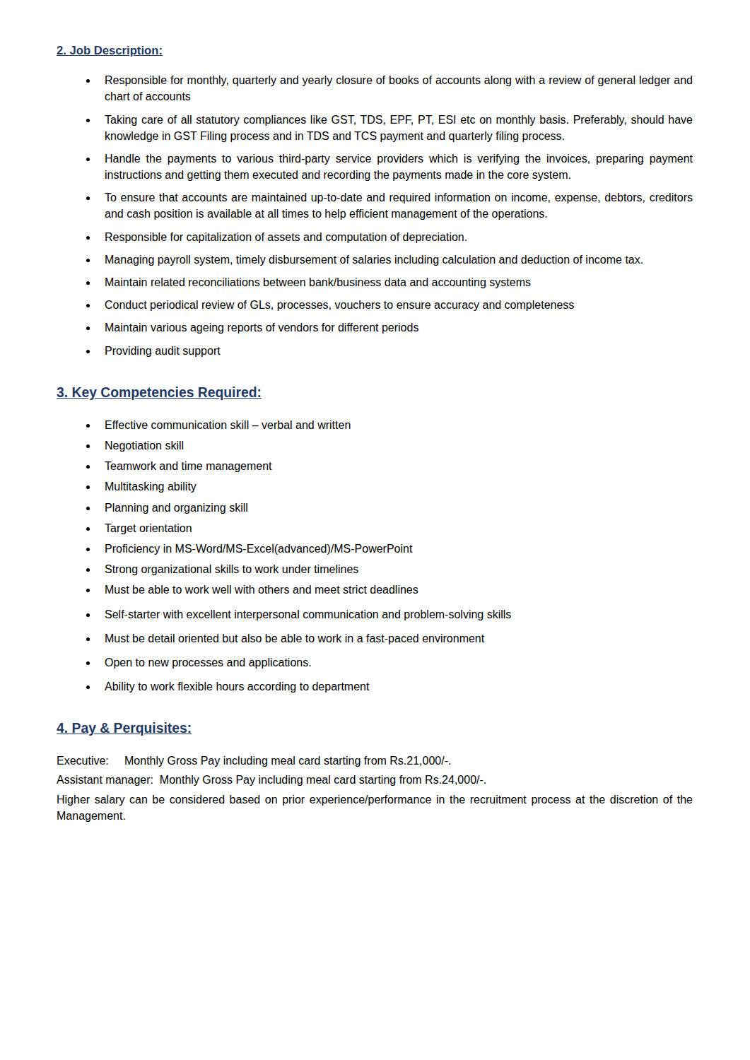2. Job Description:
Responsible for monthly, quarterly and yearly closure of books of accounts along with a review of general ledger and chart of accounts
Taking care of all statutory compliances like GST, TDS, EPF, PT, ESI etc on monthly basis. Preferably, should have knowledge in GST Filing process and in TDS and TCS payment and quarterly filing process.
Handle the payments to various third-party service providers which is verifying the invoices, preparing payment instructions and getting them executed and recording the payments made in the core system.
To ensure that accounts are maintained up-to-date and required information on income, expense, debtors, creditors and cash position is available at all times to help efficient management of the operations.
Responsible for capitalization of assets and computation of depreciation.
Managing payroll system, timely disbursement of salaries including calculation and deduction of income tax.
Maintain related reconciliations between bank/business data and accounting systems
Conduct periodical review of GLs, processes, vouchers to ensure accuracy and completeness
Maintain various ageing reports of vendors for different periods
Providing audit support
3. Key Competencies Required:
Effective communication skill – verbal and written
Negotiation skill
Teamwork and time management
Multitasking ability
Planning and organizing skill
Target orientation
Proficiency in MS-Word/MS-Excel(advanced)/MS-PowerPoint
Strong organizational skills to work under timelines
Must be able to work well with others and meet strict deadlines
Self-starter with excellent interpersonal communication and problem-solving skills
Must be detail oriented but also be able to work in a fast-paced environment
Open to new processes and applications.
Ability to work flexible hours according to department
4. Pay & Perquisites:
Executive: Monthly Gross Pay including meal card starting from Rs.21,000/-.
Assistant manager: Monthly Gross Pay including meal card starting from Rs.24,000/-.
Higher salary can be considered based on prior experience/performance in the recruitment process at the discretion of the Management.